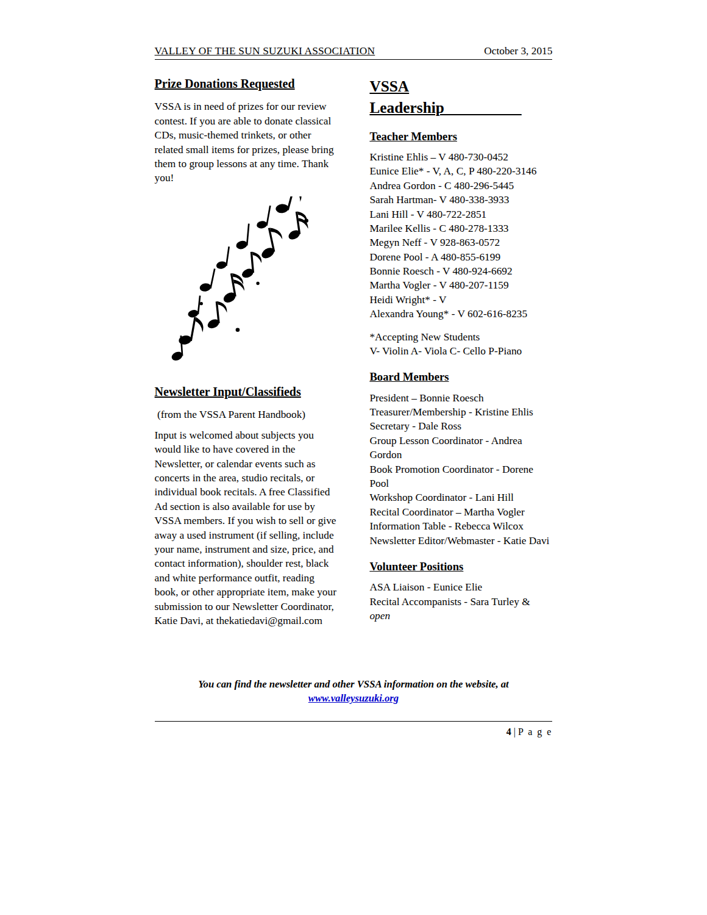VALLEY OF THE SUN SUZUKI ASSOCIATION October 3, 2015
Prize Donations Requested
VSSA is in need of prizes for our review contest. If you are able to donate classical CDs, music-themed trinkets, or other related small items for prizes, please bring them to group lessons at any time. Thank you!
Newsletter Input/Classifieds
(from the VSSA Parent Handbook)
Input is welcomed about subjects you would like to have covered in the Newsletter, or calendar events such as concerts in the area, studio recitals, or individual book recitals. A free Classified Ad section is also available for use by VSSA members. If you wish to sell or give away a used instrument (if selling, include your name, instrument and size, price, and contact information), shoulder rest, black and white performance outfit, reading book, or other appropriate item, make your submission to our Newsletter Coordinator, Katie Davi, at thekatiedavi@gmail.com
VSSA Leadership__________
Teacher Members
Kristine Ehlis – V 480-730-0452
Eunice Elie* - V, A, C, P 480-220-3146
Andrea Gordon - C 480-296-5445
Sarah Hartman- V 480-338-3933
Lani Hill - V 480-722-2851
Marilee Kellis - C 480-278-1333
Megyn Neff - V 928-863-0572
Dorene Pool - A 480-855-6199
Bonnie Roesch - V 480-924-6692
Martha Vogler - V 480-207-1159
Heidi Wright* - V
Alexandra Young* - V 602-616-8235
*Accepting New Students
V- Violin A- Viola C- Cello P-Piano
Board Members
President – Bonnie Roesch
Treasurer/Membership - Kristine Ehlis
Secretary - Dale Ross
Group Lesson Coordinator - Andrea Gordon
Book Promotion Coordinator - Dorene Pool
Workshop Coordinator - Lani Hill
Recital Coordinator – Martha Vogler
Information Table - Rebecca Wilcox
Newsletter Editor/Webmaster - Katie Davi
Volunteer Positions
ASA Liaison - Eunice Elie
Recital Accompanists - Sara Turley & open
You can find the newsletter and other VSSA information on the website, at www.valleysuzuki.org
4 | P a g e